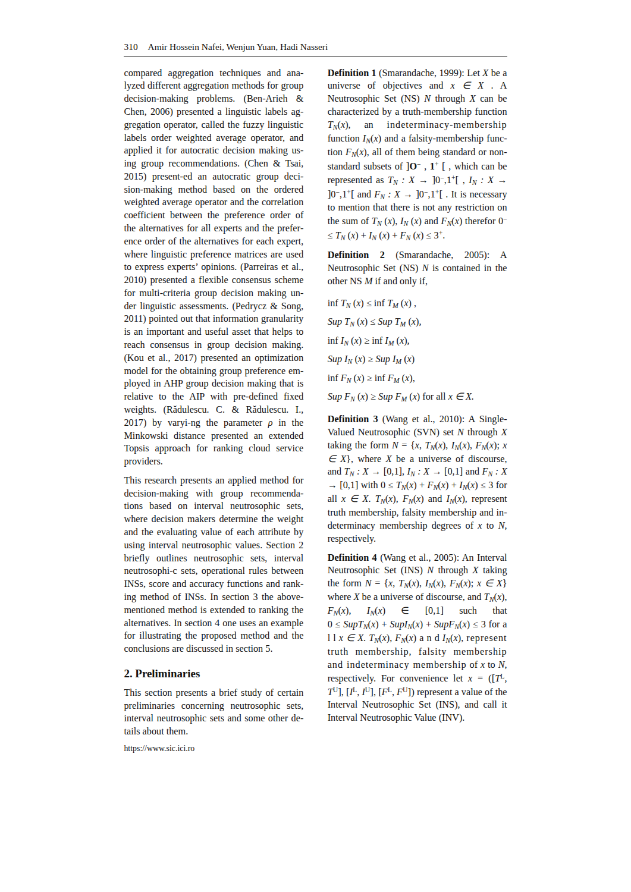310 Amir Hossein Nafei, Wenjun Yuan, Hadi Nasseri
compared aggregation techniques and analyzed different aggregation methods for group decision-making problems. (Ben-Arieh & Chen, 2006) presented a linguistic labels aggregation operator, called the fuzzy linguistic labels order weighted average operator, and applied it for autocratic decision making using group recommendations. (Chen & Tsai, 2015) present-ed an autocratic group decision-making method based on the ordered weighted average operator and the correlation coefficient between the preference order of the alternatives for all experts and the preference order of the alternatives for each expert, where linguistic preference matrices are used to express experts’ opinions. (Parreiras et al., 2010) presented a flexible consensus scheme for multi-criteria group decision making under linguistic assessments. (Pedrycz & Song, 2011) pointed out that information granularity is an important and useful asset that helps to reach consensus in group decision making. (Kou et al., 2017) presented an optimization model for the obtaining group preference employed in AHP group decision making that is relative to the AIP with pre-defined fixed weights. (Rădulescu. C. & Rădulescu. I., 2017) by varyi-ng the parameter ρ in the Minkowski distance presented an extended Topsis approach for ranking cloud service providers.
This research presents an applied method for decision-making with group recommendations based on interval neutrosophic sets, where decision makers determine the weight and the evaluating value of each attribute by using interval neutrosophic values. Section 2 briefly outlines neutrosophic sets, interval neutrosophi-c sets, operational rules between INSs, score and accuracy functions and ranking method of INSs. In section 3 the above-mentioned method is extended to ranking the alternatives. In section 4 one uses an example for illustrating the proposed method and the conclusions are discussed in section 5.
2. Preliminaries
This section presents a brief study of certain preliminaries concerning neutrosophic sets, interval neutrosophic sets and some other details about them.
Definition 1 (Smarandache, 1999): Let X be a universe of objectives and x ∈ X . A Neutrosophic Set (NS) N through X can be characterized by a truth-membership function TN(x), an indeterminacy-membership function IN(x) and a falsity-membership function FN(x), all of them being standard or non-standard subsets of ] O− , 1+ [ , which can be represented as TN : X → ] 0−,1+[ , IN : X → ] 0−,1+[ and FN : X → ] 0−,1+[ . It is necessary to mention that there is not any restriction on the sum of TN (x), IN (x) and FN(x) therefor 0− ≤ TN (x) + IN (x) + FN (x) ≤ 3+.
Definition 2 (Smarandache, 2005): A Neutrosophic Set (NS) N is contained in the other NS M if and only if,
inf TN (x) ≤ inf TM (x) , Sup TN (x) ≤ Sup TM (x), inf IN (x) ≥ inf IM (x), Sup IN (x) ≥ Sup IM (x) inf FN (x) ≥ inf FM (x), Sup FN (x) ≥ Sup FM (x) for all x ∈ X.
Definition 3 (Wang et al., 2010): A Single-Valued Neutrosophic (SVN) set N through X taking the form N = {x, TN(x), IN(x), FN(x); x ∈ X}, where X be a universe of discourse, and TN : X → [0,1], IN : X → [0,1] and FN : X → [0,1] with 0 ≤ TN(x) + FN(x) + IN(x) ≤ 3 for all x ∈ X. TN(x), FN(x) and IN(x), represent truth membership, falsity membership and indeterminacy membership degrees of x to N, respectively.
Definition 4 (Wang et al., 2005): An Interval Neutrosophic Set (INS) N through X taking the form N = {x, TN(x), IN(x), FN(x); x ∈ X} where X be a universe of discourse, and TN(x), FN(x), IN(x) ∈ [0,1] such that 0 ≤ SupTN(x) + SupIN(x) + SupFN(x) ≤ 3 for a l l x ∈ X. TN(x), FN(x) a n d IN(x), represent truth membership, falsity membership and indeterminacy membership of x to N, respectively. For convenience let x = ([TL, TU], [IL, IU], [FL, FU]) represent a value of the Interval Neutrosophic Set (INS), and call it Interval Neutrosophic Value (INV).
https://www.sic.ici.ro